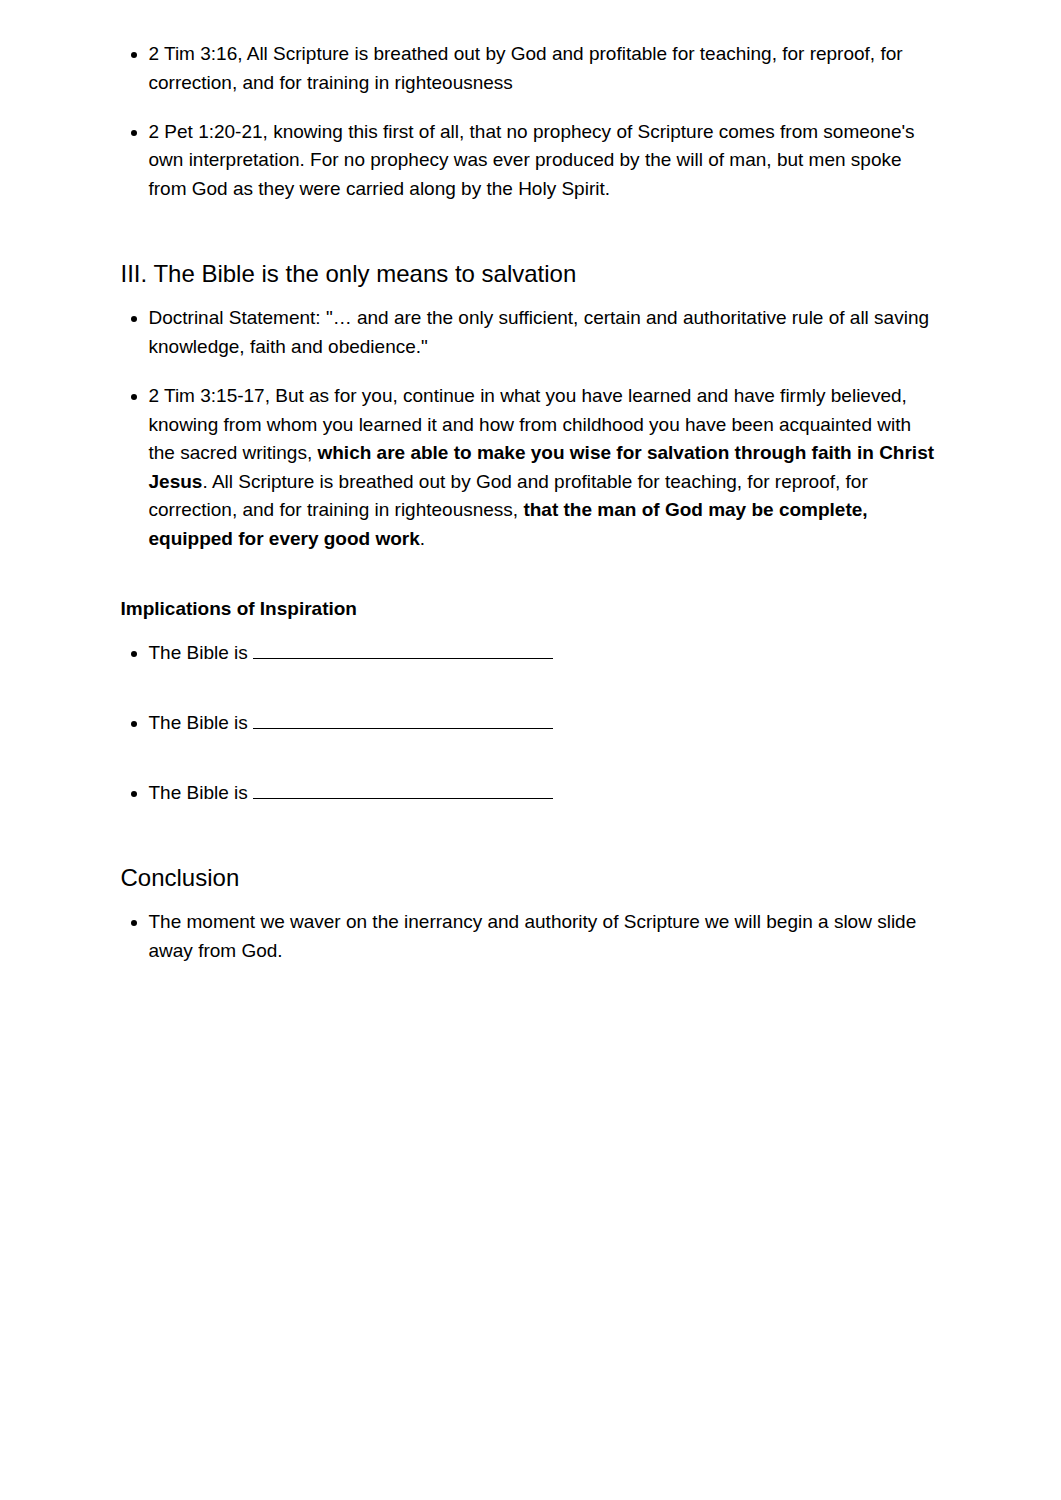2 Tim 3:16, All Scripture is breathed out by God and profitable for teaching, for reproof, for correction, and for training in righteousness
2 Pet 1:20-21, knowing this first of all, that no prophecy of Scripture comes from someone's own interpretation. For no prophecy was ever produced by the will of man, but men spoke from God as they were carried along by the Holy Spirit.
III. The Bible is the only means to salvation
Doctrinal Statement: "… and are the only sufficient, certain and authoritative rule of all saving knowledge, faith and obedience."
2 Tim 3:15-17, But as for you, continue in what you have learned and have firmly believed, knowing from whom you learned it and how from childhood you have been acquainted with the sacred writings, which are able to make you wise for salvation through faith in Christ Jesus. All Scripture is breathed out by God and profitable for teaching, for reproof, for correction, and for training in righteousness, that the man of God may be complete, equipped for every good work.
Implications of Inspiration
The Bible is
The Bible is
The Bible is
Conclusion
The moment we waver on the inerrancy and authority of Scripture we will begin a slow slide away from God.